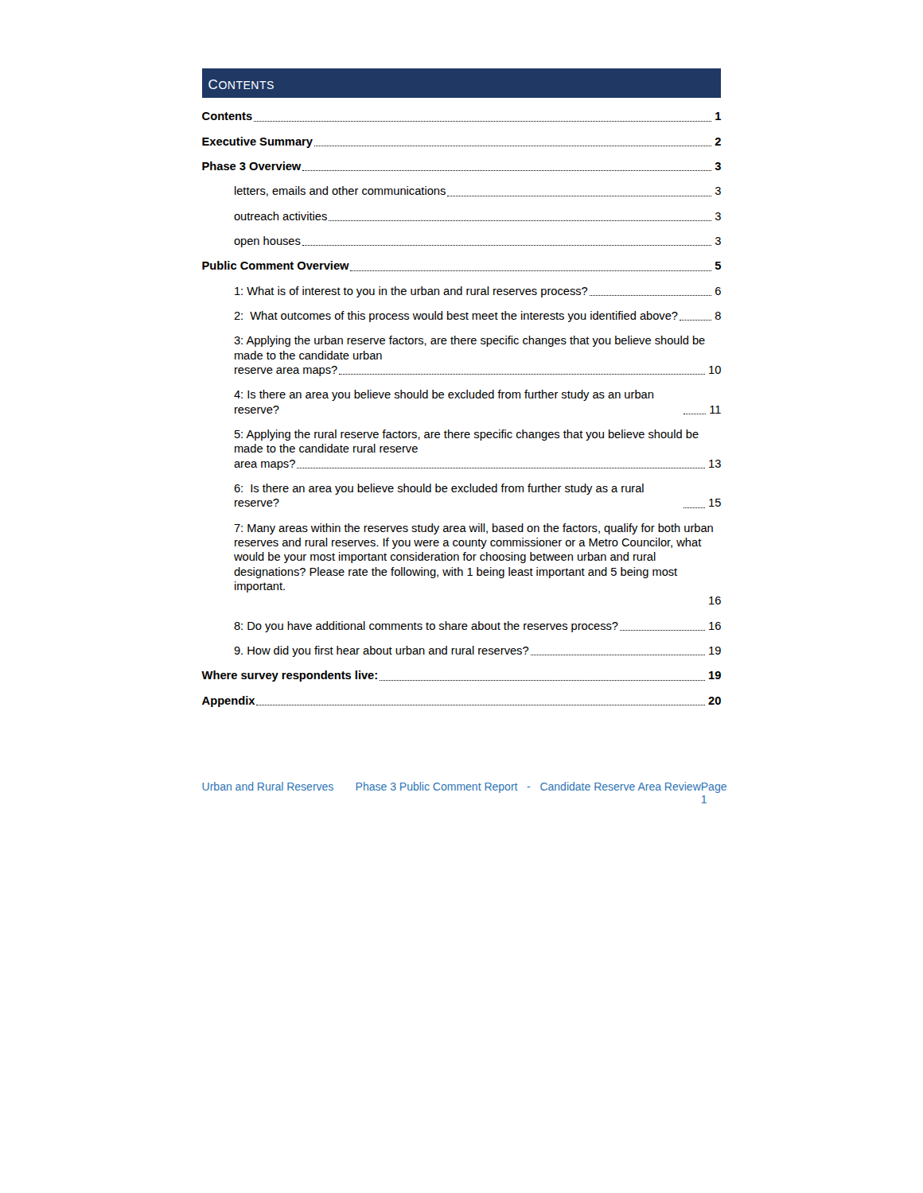Contents
Contents 1
Executive Summary 2
Phase 3 Overview 3
letters, emails and other communications 3
outreach activities 3
open houses 3
Public Comment Overview 5
1: What is of interest to you in the urban and rural reserves process? 6
2: What outcomes of this process would best meet the interests you identified above? 8
3: Applying the urban reserve factors, are there specific changes that you believe should be made to the candidate urban reserve area maps? 10
4: Is there an area you believe should be excluded from further study as an urban reserve? 11
5: Applying the rural reserve factors, are there specific changes that you believe should be made to the candidate rural reserve area maps? 13
6: Is there an area you believe should be excluded from further study as a rural reserve? 15
7: Many areas within the reserves study area will, based on the factors, qualify for both urban reserves and rural reserves. If you were a county commissioner or a Metro Councilor, what would be your most important consideration for choosing between urban and rural designations? Please rate the following, with 1 being least important and 5 being most important. 16
8: Do you have additional comments to share about the reserves process? 16
9. How did you first hear about urban and rural reserves? 19
Where survey respondents live: 19
Appendix 20
Urban and Rural Reserves Phase 3 Public Comment Report - Candidate Reserve Area Review
Page 1